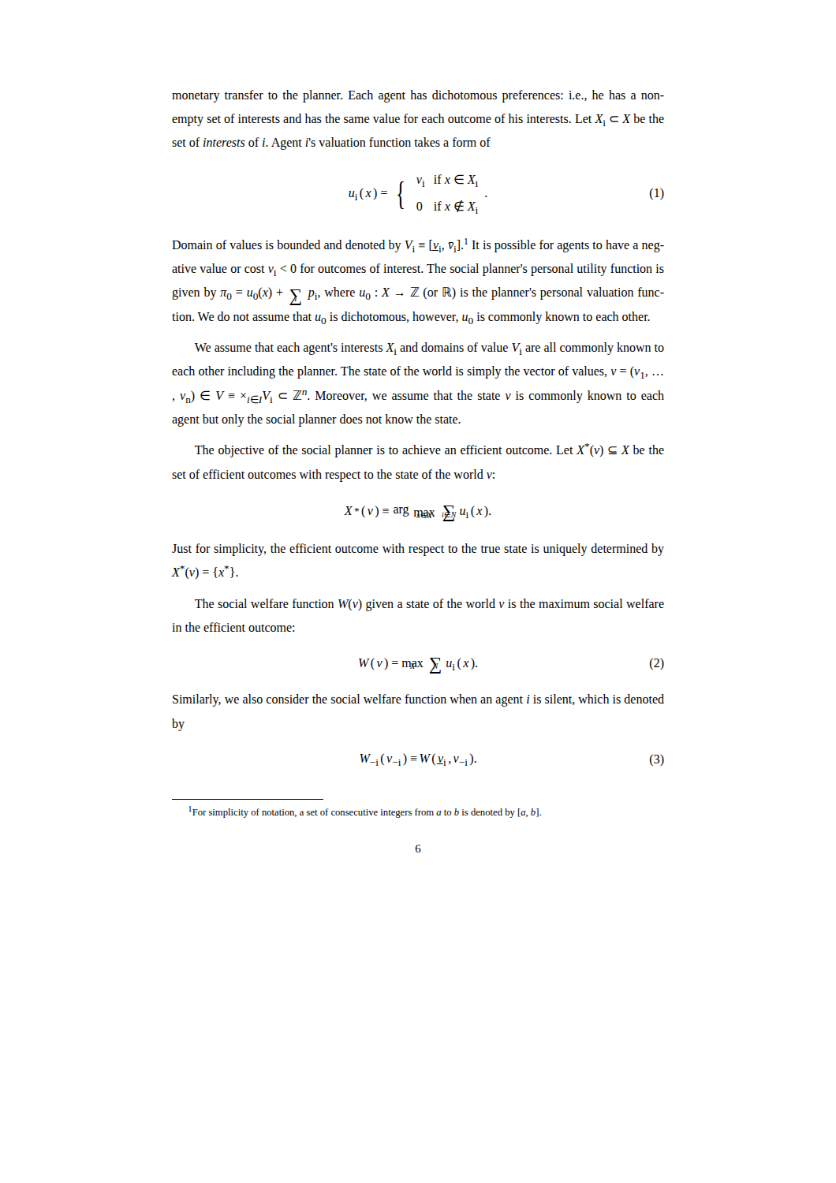monetary transfer to the planner. Each agent has dichotomous preferences: i.e., he has a non-empty set of interests and has the same value for each outcome of his interests. Let Xi ⊂ X be the set of interests of i. Agent i's valuation function takes a form of
ui(x) = { vi if x ∈ Xi 0 if x ∉ Xi . (1)
Domain of values is bounded and denoted by Vi ≡ [v̲i, v̄i].1 It is possible for agents to have a negative value or cost vi < 0 for outcomes of interest. The social planner's personal utility function is given by π0 = u0(x) + ∑I pi, where u0 : X → ℤ (or ℝ) is the planner's personal valuation function. We do not assume that u0 is dichotomous, however, u0 is commonly known to each other.
We assume that each agent's interests Xi and domains of value Vi are all commonly known to each other including the planner. The state of the world is simply the vector of values, v = (v1, … , vn) ∈ V ≡ ×i∈IVi ⊂ ℤn. Moreover, we assume that the state v is commonly known to each agent but only the social planner does not know the state.
The objective of the social planner is to achieve an efficient outcome. Let X*(v) ⊆ X be the set of efficient outcomes with respect to the state of the world v:
X*(v) ≡ arg maxx∈X ∑i∈N ui(x).
Just for simplicity, the efficient outcome with respect to the true state is uniquely determined by X*(v) = {x*}.
The social welfare function W(v) given a state of the world v is the maximum social welfare in the efficient outcome:
W(v) = maxX ∑N ui(x). (2)
Similarly, we also consider the social welfare function when an agent i is silent, which is denoted by
W−i(v−i) ≡ W(v̲i, v−i). (3)
1For simplicity of notation, a set of consecutive integers from a to b is denoted by [a, b].
6